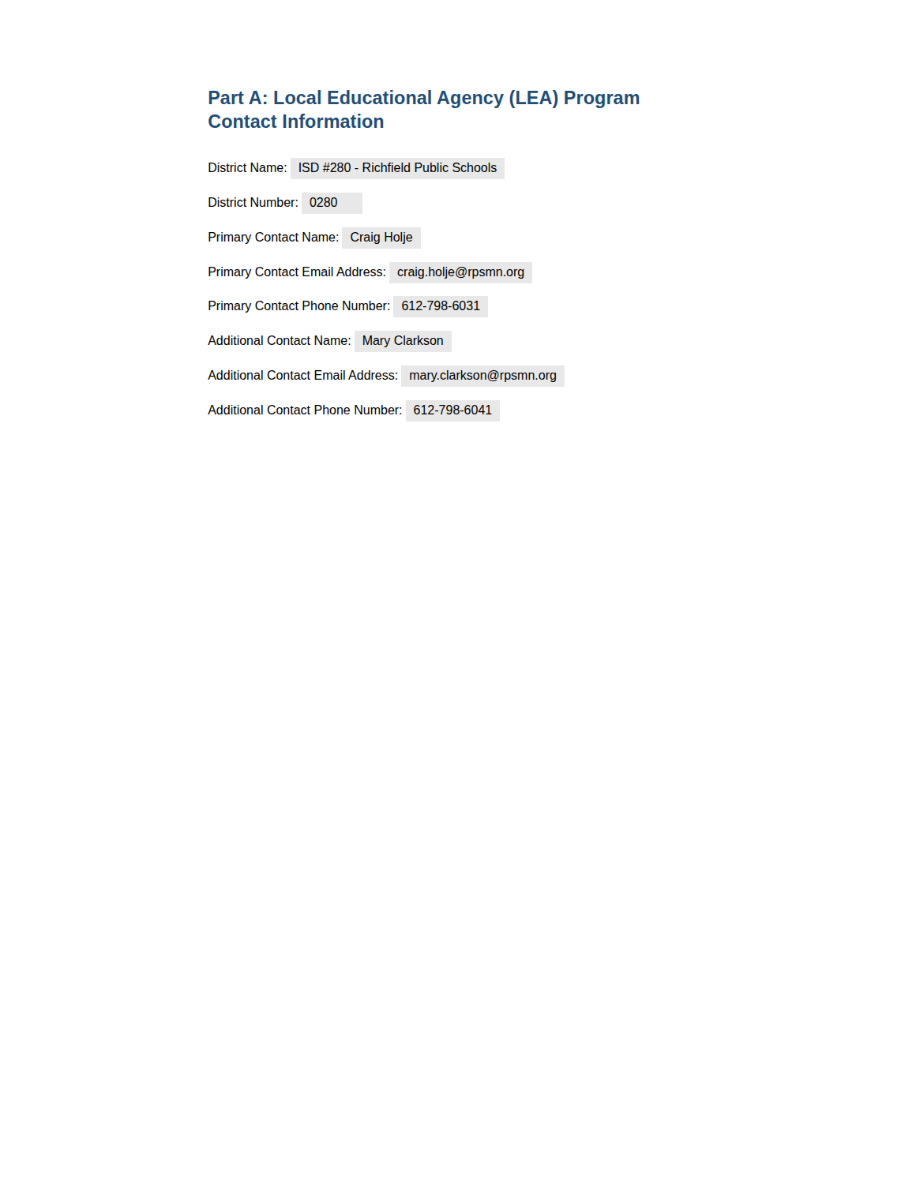Part A: Local Educational Agency (LEA) Program Contact Information
District Name: ISD #280 - Richfield Public Schools
District Number: 0280
Primary Contact Name: Craig Holje
Primary Contact Email Address: craig.holje@rpsmn.org
Primary Contact Phone Number: 612-798-6031
Additional Contact Name: Mary Clarkson
Additional Contact Email Address: mary.clarkson@rpsmn.org
Additional Contact Phone Number: 612-798-6041